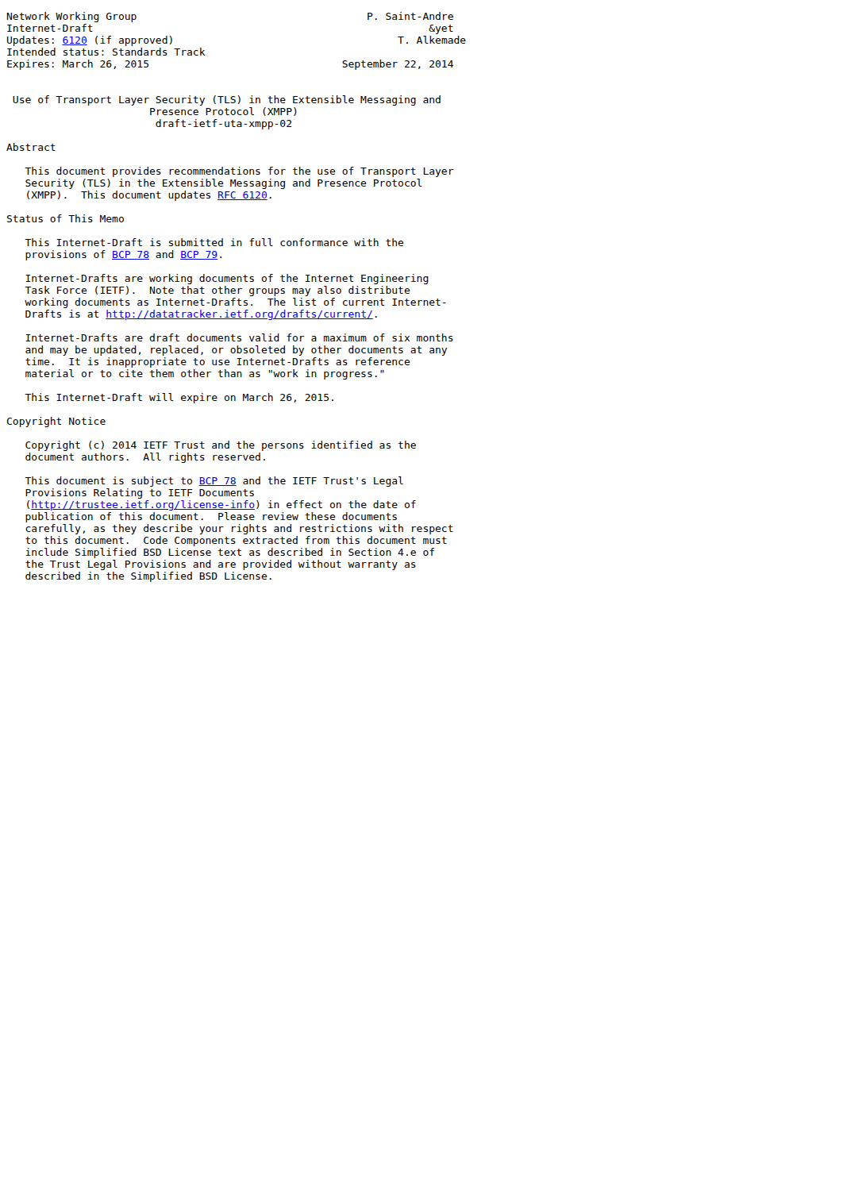Network Working Group                                     P. Saint-Andre
Internet-Draft                                                      &yet
Updates: 6120 (if approved)                                    T. Alkemade
Intended status: Standards Track
Expires: March 26, 2015                               September 22, 2014


 Use of Transport Layer Security (TLS) in the Extensible Messaging and
                       Presence Protocol (XMPP)
                        draft-ietf-uta-xmpp-02

Abstract

   This document provides recommendations for the use of Transport Layer
   Security (TLS) in the Extensible Messaging and Presence Protocol
   (XMPP).  This document updates RFC 6120.

Status of This Memo

   This Internet-Draft is submitted in full conformance with the
   provisions of BCP 78 and BCP 79.

   Internet-Drafts are working documents of the Internet Engineering
   Task Force (IETF).  Note that other groups may also distribute
   working documents as Internet-Drafts.  The list of current Internet-
   Drafts is at http://datatracker.ietf.org/drafts/current/.

   Internet-Drafts are draft documents valid for a maximum of six months
   and may be updated, replaced, or obsoleted by other documents at any
   time.  It is inappropriate to use Internet-Drafts as reference
   material or to cite them other than as "work in progress."

   This Internet-Draft will expire on March 26, 2015.

Copyright Notice

   Copyright (c) 2014 IETF Trust and the persons identified as the
   document authors.  All rights reserved.

   This document is subject to BCP 78 and the IETF Trust's Legal
   Provisions Relating to IETF Documents
   (http://trustee.ietf.org/license-info) in effect on the date of
   publication of this document.  Please review these documents
   carefully, as they describe your rights and restrictions with respect
   to this document.  Code Components extracted from this document must
   include Simplified BSD License text as described in Section 4.e of
   the Trust Legal Provisions and are provided without warranty as
   described in the Simplified BSD License.